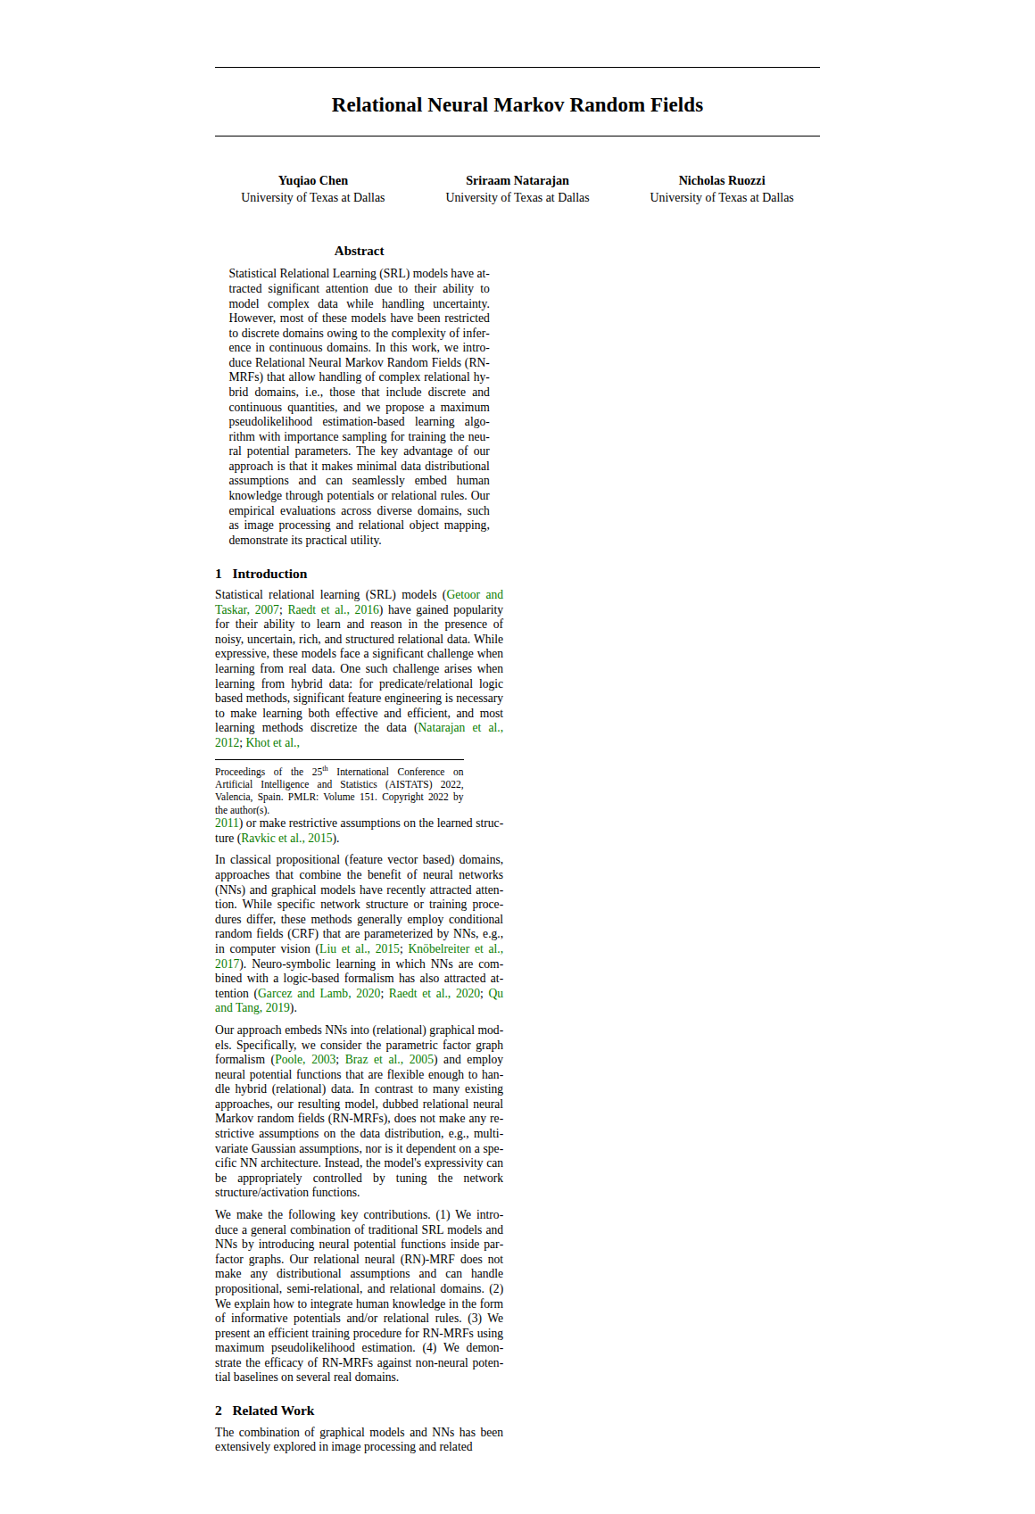Relational Neural Markov Random Fields
Yuqiao Chen
University of Texas at Dallas
Sriraam Natarajan
University of Texas at Dallas
Nicholas Ruozzi
University of Texas at Dallas
Abstract
Statistical Relational Learning (SRL) models have attracted significant attention due to their ability to model complex data while handling uncertainty. However, most of these models have been restricted to discrete domains owing to the complexity of inference in continuous domains. In this work, we introduce Relational Neural Markov Random Fields (RN-MRFs) that allow handling of complex relational hybrid domains, i.e., those that include discrete and continuous quantities, and we propose a maximum pseudolikelihood estimation-based learning algorithm with importance sampling for training the neural potential parameters. The key advantage of our approach is that it makes minimal data distributional assumptions and can seamlessly embed human knowledge through potentials or relational rules. Our empirical evaluations across diverse domains, such as image processing and relational object mapping, demonstrate its practical utility.
1 Introduction
Statistical relational learning (SRL) models (Getoor and Taskar, 2007; Raedt et al., 2016) have gained popularity for their ability to learn and reason in the presence of noisy, uncertain, rich, and structured relational data. While expressive, these models face a significant challenge when learning from real data. One such challenge arises when learning from hybrid data: for predicate/relational logic based methods, significant feature engineering is necessary to make learning both effective and efficient, and most learning methods discretize the data (Natarajan et al., 2012; Khot et al.,
Proceedings of the 25th International Conference on Artificial Intelligence and Statistics (AISTATS) 2022, Valencia, Spain. PMLR: Volume 151. Copyright 2022 by the author(s).
2011) or make restrictive assumptions on the learned structure (Ravkic et al., 2015).
In classical propositional (feature vector based) domains, approaches that combine the benefit of neural networks (NNs) and graphical models have recently attracted attention. While specific network structure or training procedures differ, these methods generally employ conditional random fields (CRF) that are parameterized by NNs, e.g., in computer vision (Liu et al., 2015; Knöbelreiter et al., 2017). Neuro-symbolic learning in which NNs are combined with a logic-based formalism has also attracted attention (Garcez and Lamb, 2020; Raedt et al., 2020; Qu and Tang, 2019).
Our approach embeds NNs into (relational) graphical models. Specifically, we consider the parametric factor graph formalism (Poole, 2003; Braz et al., 2005) and employ neural potential functions that are flexible enough to handle hybrid (relational) data. In contrast to many existing approaches, our resulting model, dubbed relational neural Markov random fields (RN-MRFs), does not make any restrictive assumptions on the data distribution, e.g., multivariate Gaussian assumptions, nor is it dependent on a specific NN architecture. Instead, the model's expressivity can be appropriately controlled by tuning the network structure/activation functions.
We make the following key contributions. (1) We introduce a general combination of traditional SRL models and NNs by introducing neural potential functions inside parfactor graphs. Our relational neural (RN)-MRF does not make any distributional assumptions and can handle propositional, semi-relational, and relational domains. (2) We explain how to integrate human knowledge in the form of informative potentials and/or relational rules. (3) We present an efficient training procedure for RN-MRFs using maximum pseudolikelihood estimation. (4) We demonstrate the efficacy of RN-MRFs against non-neural potential baselines on several real domains.
2 Related Work
The combination of graphical models and NNs has been extensively explored in image processing and related